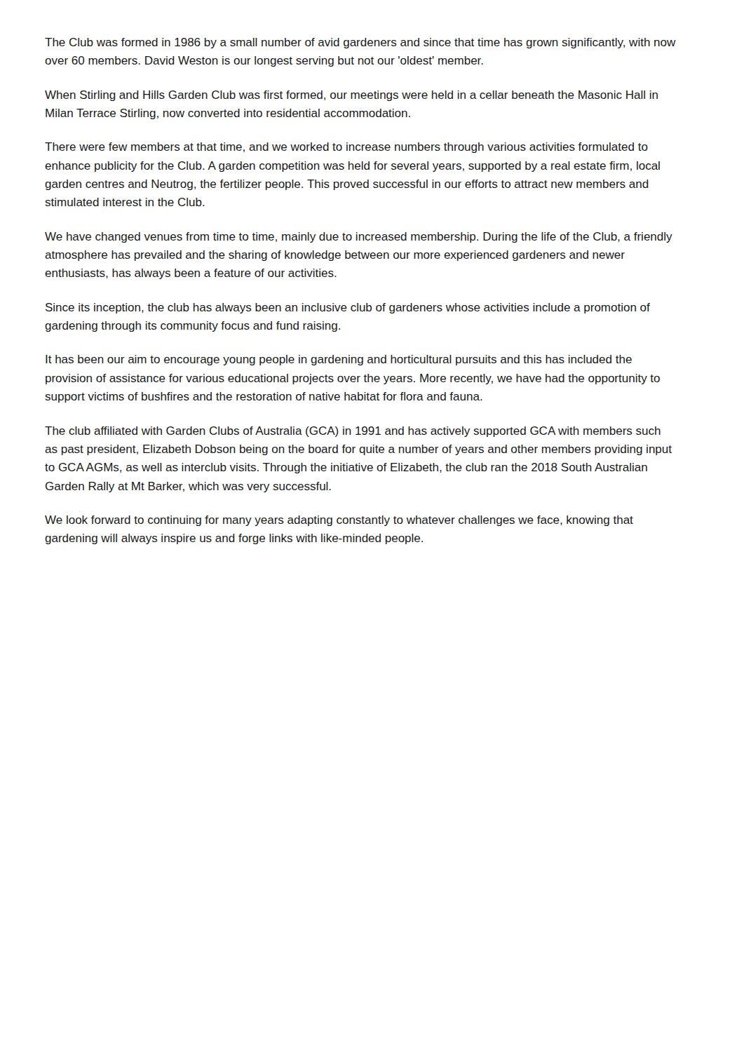The Club was formed in 1986 by a small number of avid gardeners and since that time has grown significantly, with now over 60 members. David Weston is our longest serving but not our 'oldest' member.
When Stirling and Hills Garden Club was first formed, our meetings were held in a cellar beneath the Masonic Hall in Milan Terrace Stirling, now converted into residential accommodation.
There were few members at that time, and we worked to increase numbers through various activities formulated to enhance publicity for the Club. A garden competition was held for several years, supported by a real estate firm, local garden centres and Neutrog, the fertilizer people. This proved successful in our efforts to attract new members and stimulated interest in the Club.
We have changed venues from time to time, mainly due to increased membership. During the life of the Club, a friendly atmosphere has prevailed and the sharing of knowledge between our more experienced gardeners and newer enthusiasts, has always been a feature of our activities.
Since its inception, the club has always been an inclusive club of gardeners whose activities include a promotion of gardening through its community focus and fund raising.
It has been our aim to encourage young people in gardening and horticultural pursuits and this has included the provision of assistance for various educational projects over the years. More recently, we have had the opportunity to support victims of bushfires and the restoration of native habitat for flora and fauna.
The club affiliated with Garden Clubs of Australia (GCA) in 1991 and has actively supported GCA with members such as past president, Elizabeth Dobson being on the board for quite a number of years and other members providing input to GCA AGMs, as well as interclub visits. Through the initiative of Elizabeth, the club ran the 2018 South Australian Garden Rally at Mt Barker, which was very successful.
We look forward to continuing for many years adapting constantly to whatever challenges we face, knowing that gardening will always inspire us and forge links with like-minded people.